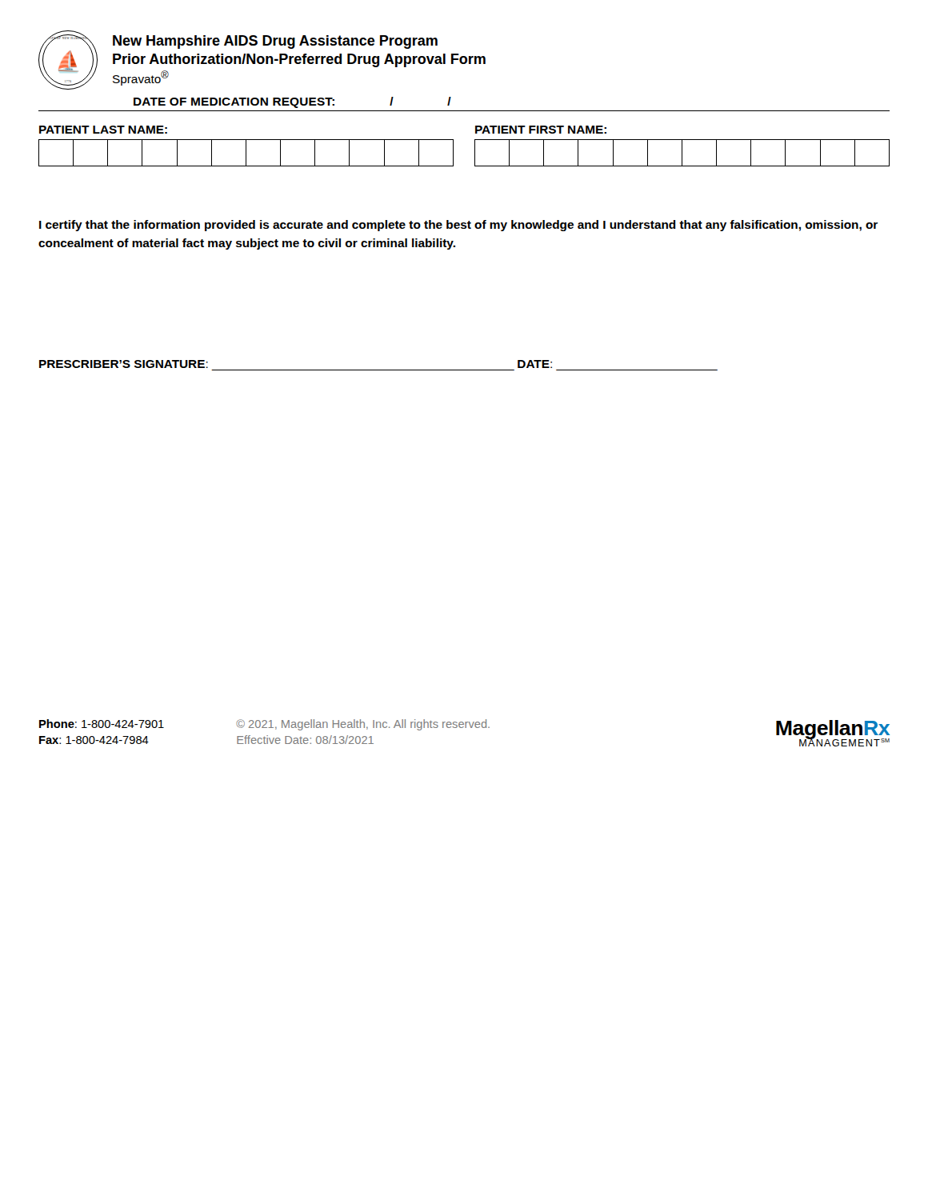State of New Hampshire
⛵
1776
New Hampshire AIDS Drug Assistance Program
Prior Authorization/Non-Preferred Drug Approval Form
Spravato®
DATE OF MEDICATION REQUEST: //
PATIENT LAST NAME:
PATIENT FIRST NAME:
I certify that the information provided is accurate and complete to the best of my knowledge and I understand that any falsification, omission, or concealment of material fact may subject me to civil or criminal liability.
PRESCRIBER’S SIGNATURE: _______________________________________________ DATE: _________________________
Phone: 1-800-424-7901
Fax: 1-800-424-7984
© 2021, Magellan Health, Inc. All rights reserved.
Effective Date: 08/13/2021
Magellan Rx MANAGEMENTSM